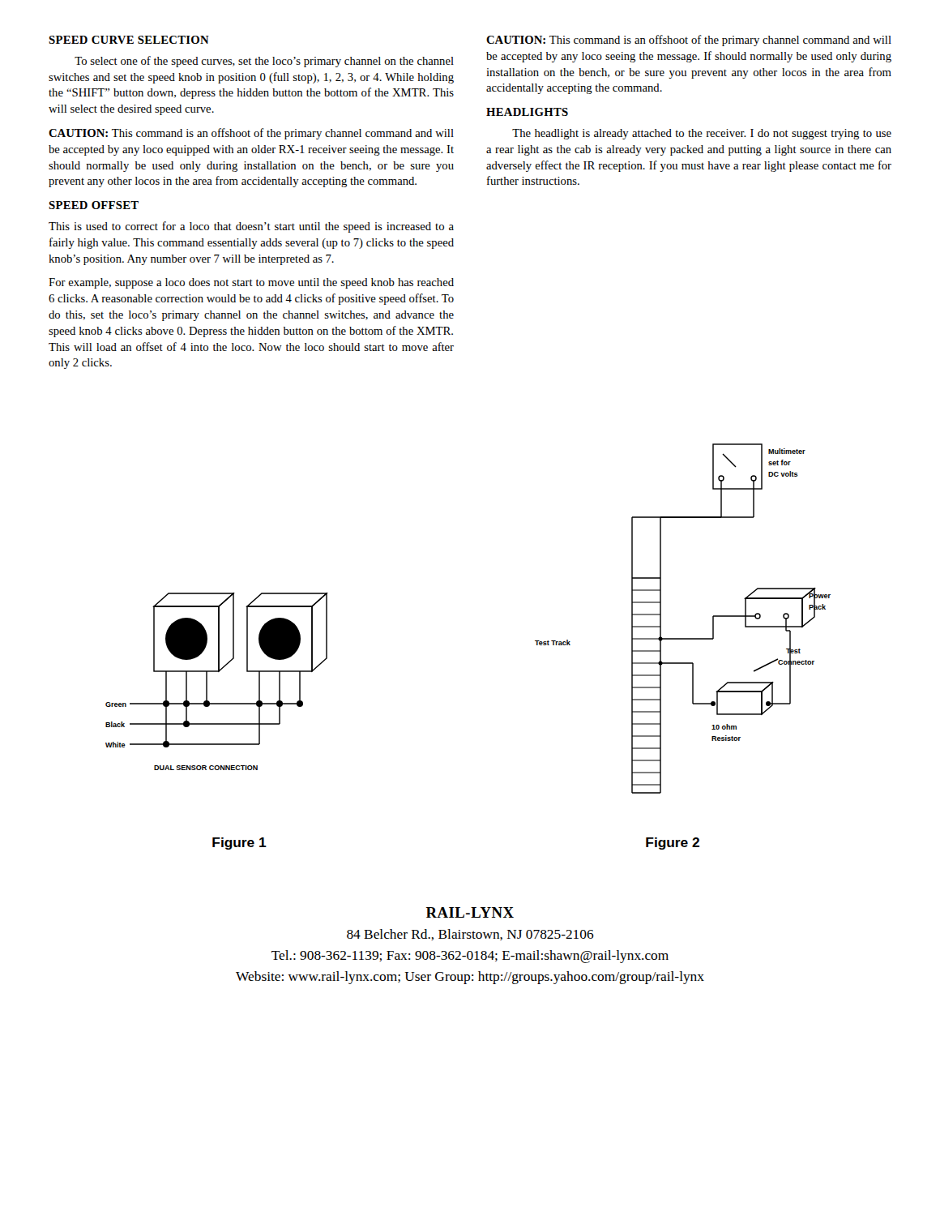Speed Curve Selection
To select one of the speed curves, set the loco’s primary channel on the channel switches and set the speed knob in position 0 (full stop), 1, 2, 3, or 4. While holding the “SHIFT” button down, depress the hidden button the bottom of the XMTR. This will select the desired speed curve.
CAUTION: This command is an offshoot of the primary channel command and will be accepted by any loco equipped with an older RX-1 receiver seeing the message. It should normally be used only during installation on the bench, or be sure you prevent any other locos in the area from accidentally accepting the command.
Speed Offset
This is used to correct for a loco that doesn’t start until the speed is increased to a fairly high value. This command essentially adds several (up to 7) clicks to the speed knob’s position. Any number over 7 will be interpreted as 7.
For example, suppose a loco does not start to move until the speed knob has reached 6 clicks. A reasonable correction would be to add 4 clicks of positive speed offset. To do this, set the loco’s primary channel on the channel switches, and advance the speed knob 4 clicks above 0. Depress the hidden button on the bottom of the XMTR. This will load an offset of 4 into the loco. Now the loco should start to move after only 2 clicks.
CAUTION: This command is an offshoot of the primary channel command and will be accepted by any loco seeing the message. If should normally be used only during installation on the bench, or be sure you prevent any other locos in the area from accidentally accepting the command.
Headlights
The headlight is already attached to the receiver. I do not suggest trying to use a rear light as the cab is already very packed and putting a light source in there can adversely effect the IR reception. If you must have a rear light please contact me for further instructions.
Green Black White DUAL SENSOR CONNECTION
Figure 1
Multimeter set for DC volts Test Track Power Pack Test Connector 10 ohm Resistor
Figure 2
RAIL-LYNX
84 Belcher Rd., Blairstown, NJ 07825-2106
Tel.: 908-362-1139; Fax: 908-362-0184; E-mail:shawn@rail-lynx.com
Website: www.rail-lynx.com; User Group: http://groups.yahoo.com/group/rail-lynx